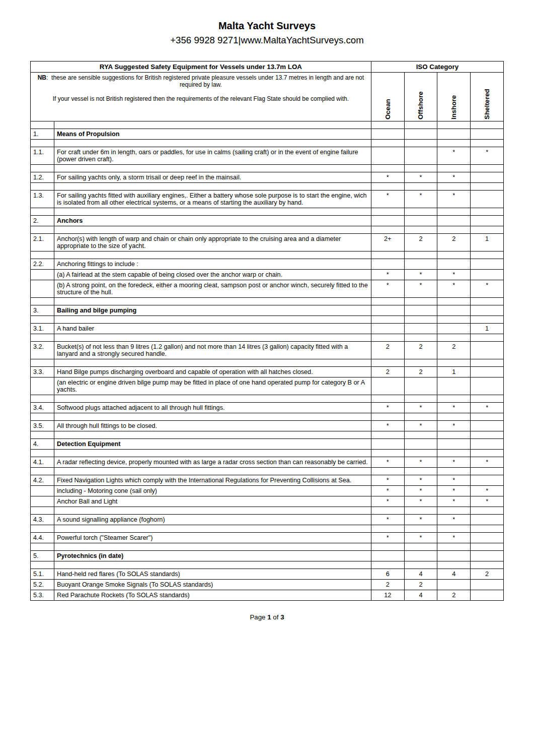Malta Yacht Surveys
+356 9928 9271|www.MaltaYachtSurveys.com
| RYA Suggested Safety Equipment for Vessels under 13.7m LOA | ISO Category |
| NB : these are sensible suggestions for British registered private pleasure vessels under 13.7 metres in length and are not required by law. If your vessel is not British registered then the requirements of the relevant Flag State should be complied with. | Ocean | Offshore | Inshore | Sheltered |
| 1. | Means of Propulsion | | | | |
| 1.1. | For craft under 6m in length, oars or paddles, for use in calms (sailing craft) or in the event of engine failure (power driven craft). | | | * | * |
| 1.2. | For sailing yachts only, a storm trisail or deep reef in the mainsail. | * | * | * | |
| 1.3. | For sailing yachts fitted with auxiliary engines,. Either a battery whose sole purpose is to start the engine, wich is isolated from all other electrical systems, or a means of starting the auxiliary by hand. | * | * | * | |
| 2. | Anchors | | | | |
| 2.1. | Anchor(s) with length of warp and chain or chain only appropriate to the cruising area and a diameter appropriate to the size of yacht. | 2+ | 2 | 2 | 1 |
| 2.2. | Anchoring fittings to include : | | | | |
| | (a) A fairlead at the stem capable of being closed over the anchor warp or chain. | * | * | * | |
| | (b) A strong point, on the foredeck, either a mooring cleat, sampson post or anchor winch, securely fitted to the structure of the hull. | * | * | * | * |
| 3. | Bailing and bilge pumping | | | | |
| 3.1. | A hand bailer | | | | 1 |
| 3.2. | Bucket(s) of not less than 9 litres (1.2 gallon) and not more than 14 litres (3 gallon) capacity fitted with a lanyard and a strongly secured handle. | 2 | 2 | 2 | |
| 3.3. | Hand Bilge pumps discharging overboard and capable of operation with all hatches closed. | 2 | 2 | 1 | |
| | (an electric or engine driven bilge pump may be fitted in place of one hand operated pump for category B or A yachts. | | | | |
| 3.4. | Softwood plugs attached adjacent to all through hull fittings. | * | * | * | * |
| 3.5. | All through hull fittings to be closed. | * | * | * | |
| 4. | Detection Equipment | | | | |
| 4.1. | A radar reflecting device, properly mounted with as large a radar cross section than can reasonably be carried. | * | * | * | * |
| 4.2. | Fixed Navigation Lights which comply with the International Regulations for Preventing Collisions at Sea. | * | * | * | |
| | including - Motoring cone (sail only) | * | * | * | * |
| | Anchor Ball and Light | * | * | * | * |
| 4.3. | A sound signalling appliance (foghorn) | * | * | * | |
| 4.4. | Powerful torch ("Steamer Scarer") | * | * | * | |
| 5. | Pyrotechnics (in date) | | | | |
| 5.1. | Hand-held red flares (To SOLAS standards) | 6 | 4 | 4 | 2 |
| 5.2. | Buoyant Orange Smoke Signals (To SOLAS standards) | 2 | 2 | | |
| 5.3. | Red Parachute Rockets (To SOLAS standards) | 12 | 4 | 2 | |
Page 1 of 3